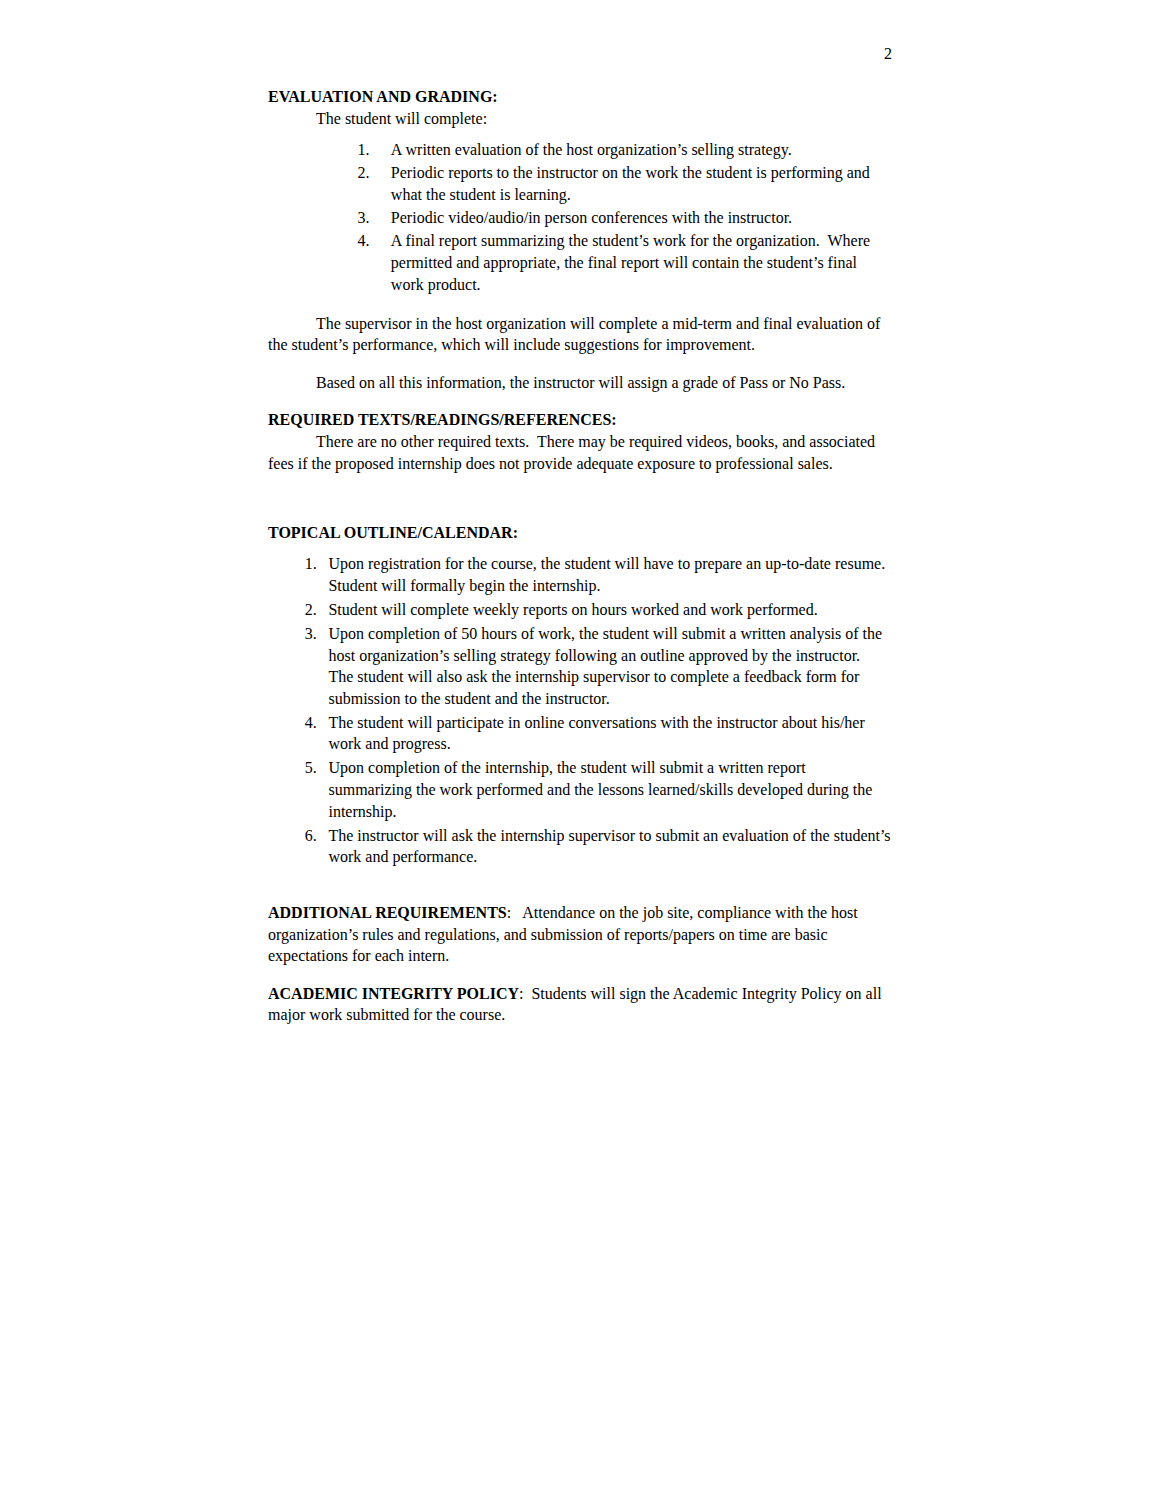2
Evaluation and Grading:
The student will complete:
A written evaluation of the host organization’s selling strategy.
Periodic reports to the instructor on the work the student is performing and what the student is learning.
Periodic video/audio/in person conferences with the instructor.
A final report summarizing the student’s work for the organization. Where permitted and appropriate, the final report will contain the student’s final work product.
The supervisor in the host organization will complete a mid-term and final evaluation of the student’s performance, which will include suggestions for improvement.
Based on all this information, the instructor will assign a grade of Pass or No Pass.
Required Texts/Readings/References:
There are no other required texts. There may be required videos, books, and associated fees if the proposed internship does not provide adequate exposure to professional sales.
Topical Outline/Calendar:
Upon registration for the course, the student will have to prepare an up-to-date resume. Student will formally begin the internship.
Student will complete weekly reports on hours worked and work performed.
Upon completion of 50 hours of work, the student will submit a written analysis of the host organization’s selling strategy following an outline approved by the instructor. The student will also ask the internship supervisor to complete a feedback form for submission to the student and the instructor.
The student will participate in online conversations with the instructor about his/her work and progress.
Upon completion of the internship, the student will submit a written report summarizing the work performed and the lessons learned/skills developed during the internship.
The instructor will ask the internship supervisor to submit an evaluation of the student’s work and performance.
ADDITIONAL REQUIREMENTS: Attendance on the job site, compliance with the host organization’s rules and regulations, and submission of reports/papers on time are basic expectations for each intern.
ACADEMIC INTEGRITY POLICY: Students will sign the Academic Integrity Policy on all major work submitted for the course.